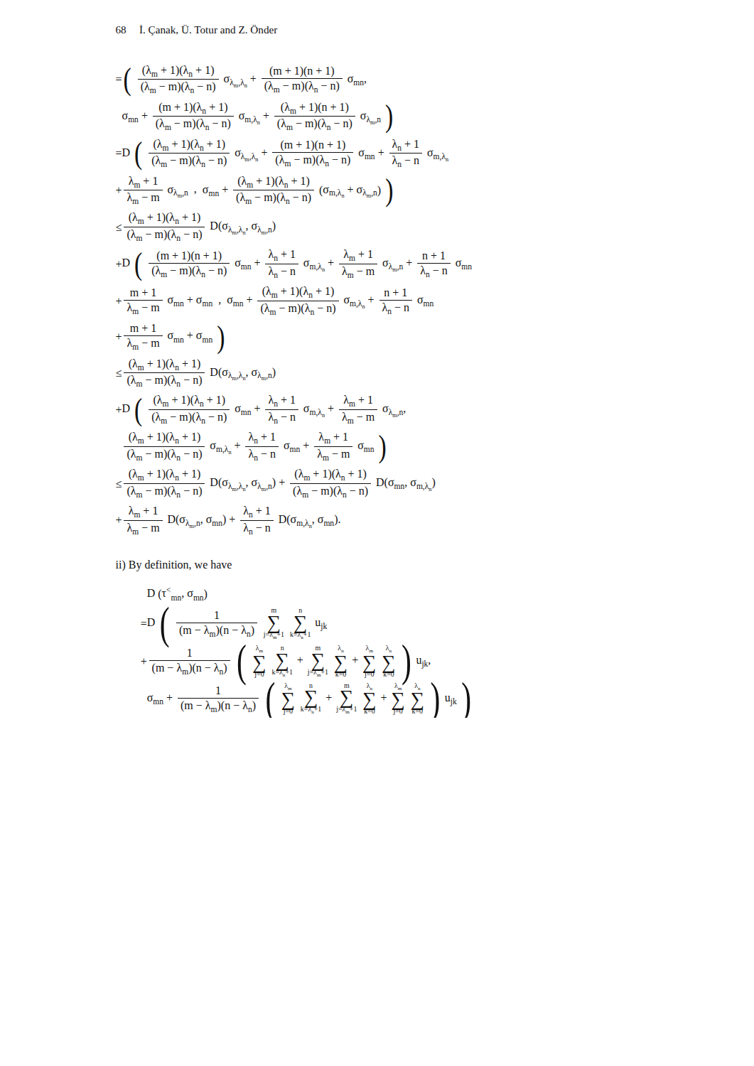68 İ. Çanak, Ü. Totur and Z. Önder
| = | ( (λ m + 1)(λ n + 1) (λ m − m)(λ n − n) σ λ m ,λ n + (m + 1)(n + 1) (λ m − m)(λ n − n) σ mn , |
| | σ mn + (m + 1)(λ n + 1) (λ m − m)(λ n − n) σ m,λ n + (λ m + 1)(n + 1) (λ m − m)(λ n − n) σ λ m ,n ) |
| = | D ( (λ m + 1)(λ n + 1) (λ m − m)(λ n − n) σ λ m ,λ n + (m + 1)(n + 1) (λ m − m)(λ n − n) σ mn + λ n + 1 λ n − n σ m,λ n |
| + | λ m + 1 λ m − m σ λ m ,n , σ mn + (λ m + 1)(λ n + 1) (λ m − m)(λ n − n) ( σ m,λ n + σ λ m ,n ) ) |
| ≤ | (λ m + 1)(λ n + 1) (λ m − m)(λ n − n) D(σ λ m ,λ n , σ λ m ,n ) |
| + | D ( (m + 1)(n + 1) (λ m − m)(λ n − n) σ mn + λ n + 1 λ n − n σ m,λ n + λ m + 1 λ m − m σ λ m ,n + n + 1 λ n − n σ mn |
| + | m + 1 λ m − m σ mn + σ mn , σ mn + (λ m + 1)(λ n + 1) (λ m − m)(λ n − n) σ m,λ n + n + 1 λ n − n σ mn |
| + | m + 1 λ m − m σ mn + σ mn ) |
| ≤ | (λ m + 1)(λ n + 1) (λ m − m)(λ n − n) D(σ λ m ,λ n , σ λ m ,n ) |
| + | D ( (λ m + 1)(λ n + 1) (λ m − m)(λ n − n) σ mn + λ n + 1 λ n − n σ m,λ n + λ m + 1 λ m − m σ λ m ,n , |
| | (λ m + 1)(λ n + 1) (λ m − m)(λ n − n) σ m,λ n + λ n + 1 λ n − n σ mn + λ m + 1 λ m − m σ mn ) |
| ≤ | (λ m + 1)(λ n + 1) (λ m − m)(λ n − n) D(σ λ m ,λ n , σ λ m ,n ) + (λ m + 1)(λ n + 1) (λ m − m)(λ n − n) D(σ mn , σ m,λ n ) |
| + | λ m + 1 λ m − m D(σ λ m ,n , σ mn ) + λ n + 1 λ n − n D(σ m,λ n , σ mn ). |
ii) By definition, we have
| | D ( τ < mn , σ mn ) |
| = | D ( 1 (m − λ m )(n − λ n ) m ∑ j=λ m +1 n ∑ k=λ n +1 u jk |
| + | 1 (m − λ m )(n − λ n ) ( λ m ∑ j=0 n ∑ k=λ n +1 + m ∑ j=λ m +1 λ n ∑ k=0 + λ m ∑ j=0 λ n ∑ k=0 ) u jk , |
| | σ mn + 1 (m − λ m )(n − λ n ) ( λ m ∑ j=0 n ∑ k=λ n +1 + m ∑ j=λ m +1 λ n ∑ k=0 + λ m ∑ j=0 λ n ∑ k=0 ) u jk ) |